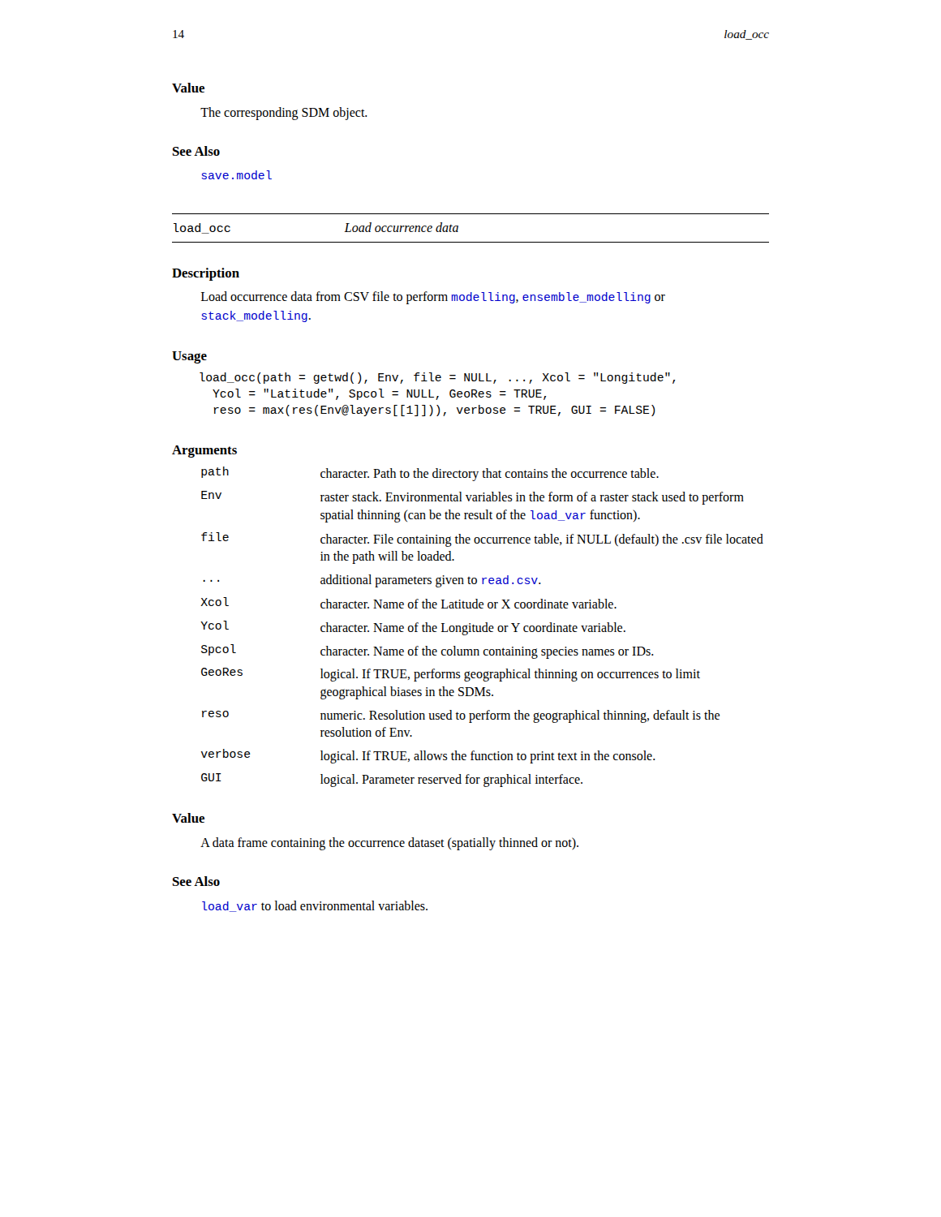14 load_occ
Value
The corresponding SDM object.
See Also
save.model
load_occ Load occurrence data
Description
Load occurrence data from CSV file to perform modelling, ensemble_modelling or stack_modelling.
Usage
load_occ(path = getwd(), Env, file = NULL, ..., Xcol = "Longitude",
  Ycol = "Latitude", Spcol = NULL, GeoRes = TRUE,
  reso = max(res(Env@layers[[1]])), verbose = TRUE, GUI = FALSE)
Arguments
path
character. Path to the directory that contains the occurrence table.
Env
raster stack. Environmental variables in the form of a raster stack used to perform spatial thinning (can be the result of the load_var function).
file
character. File containing the occurrence table, if NULL (default) the .csv file located in the path will be loaded.
...
additional parameters given to read.csv.
Xcol
character. Name of the Latitude or X coordinate variable.
Ycol
character. Name of the Longitude or Y coordinate variable.
Spcol
character. Name of the column containing species names or IDs.
GeoRes
logical. If TRUE, performs geographical thinning on occurrences to limit geographical biases in the SDMs.
reso
numeric. Resolution used to perform the geographical thinning, default is the resolution of Env.
verbose
logical. If TRUE, allows the function to print text in the console.
GUI
logical. Parameter reserved for graphical interface.
Value
A data frame containing the occurrence dataset (spatially thinned or not).
See Also
load_var to load environmental variables.